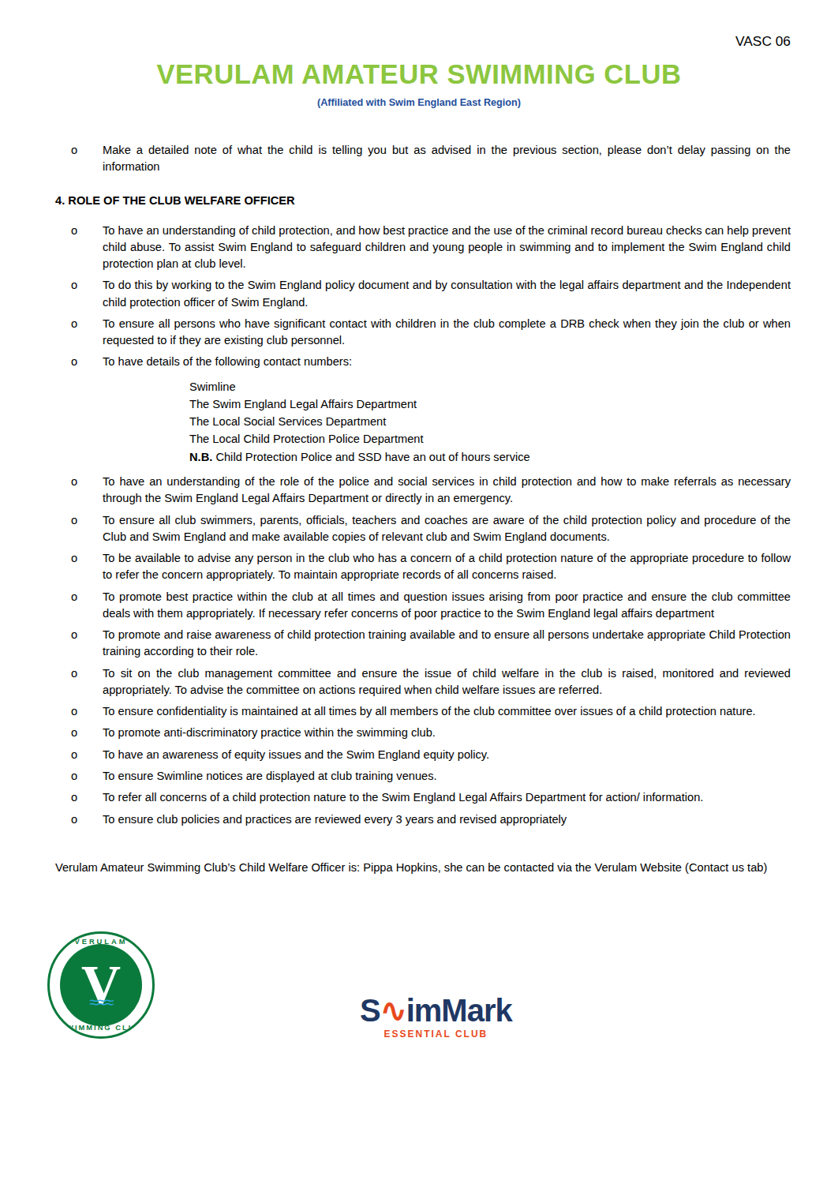VASC 06
VERULAM AMATEUR SWIMMING CLUB
(Affiliated with Swim England East Region)
Make a detailed note of what the child is telling you but as advised in the previous section, please don’t delay passing on the information
4. ROLE OF THE CLUB WELFARE OFFICER
To have an understanding of child protection, and how best practice and the use of the criminal record bureau checks can help prevent child abuse. To assist Swim England to safeguard children and young people in swimming and to implement the Swim England child protection plan at club level.
To do this by working to the Swim England policy document and by consultation with the legal affairs department and the Independent child protection officer of Swim England.
To ensure all persons who have significant contact with children in the club complete a DRB check when they join the club or when requested to if they are existing club personnel.
To have details of the following contact numbers:
Swimline
The Swim England Legal Affairs Department
The Local Social Services Department
The Local Child Protection Police Department
N.B. Child Protection Police and SSD have an out of hours service
To have an understanding of the role of the police and social services in child protection and how to make referrals as necessary through the Swim England Legal Affairs Department or directly in an emergency.
To ensure all club swimmers, parents, officials, teachers and coaches are aware of the child protection policy and procedure of the Club and Swim England and make available copies of relevant club and Swim England documents.
To be available to advise any person in the club who has a concern of a child protection nature of the appropriate procedure to follow to refer the concern appropriately. To maintain appropriate records of all concerns raised.
To promote best practice within the club at all times and question issues arising from poor practice and ensure the club committee deals with them appropriately. If necessary refer concerns of poor practice to the Swim England legal affairs department
To promote and raise awareness of child protection training available and to ensure all persons undertake appropriate Child Protection training according to their role.
To sit on the club management committee and ensure the issue of child welfare in the club is raised, monitored and reviewed appropriately. To advise the committee on actions required when child welfare issues are referred.
To ensure confidentiality is maintained at all times by all members of the club committee over issues of a child protection nature.
To promote anti-discriminatory practice within the swimming club.
To have an awareness of equity issues and the Swim England equity policy.
To ensure Swimline notices are displayed at club training venues.
To refer all concerns of a child protection nature to the Swim England Legal Affairs Department for action/ information.
To ensure club policies and practices are reviewed every 3 years and revised appropriately
Verulam Amateur Swimming Club’s Child Welfare Officer is: Pippa Hopkins, she can be contacted via the Verulam Website (Contact us tab)
VERULAM SWIMMING CLUB
V
≈≈≈
S∿imMark
ESSENTIAL CLUB